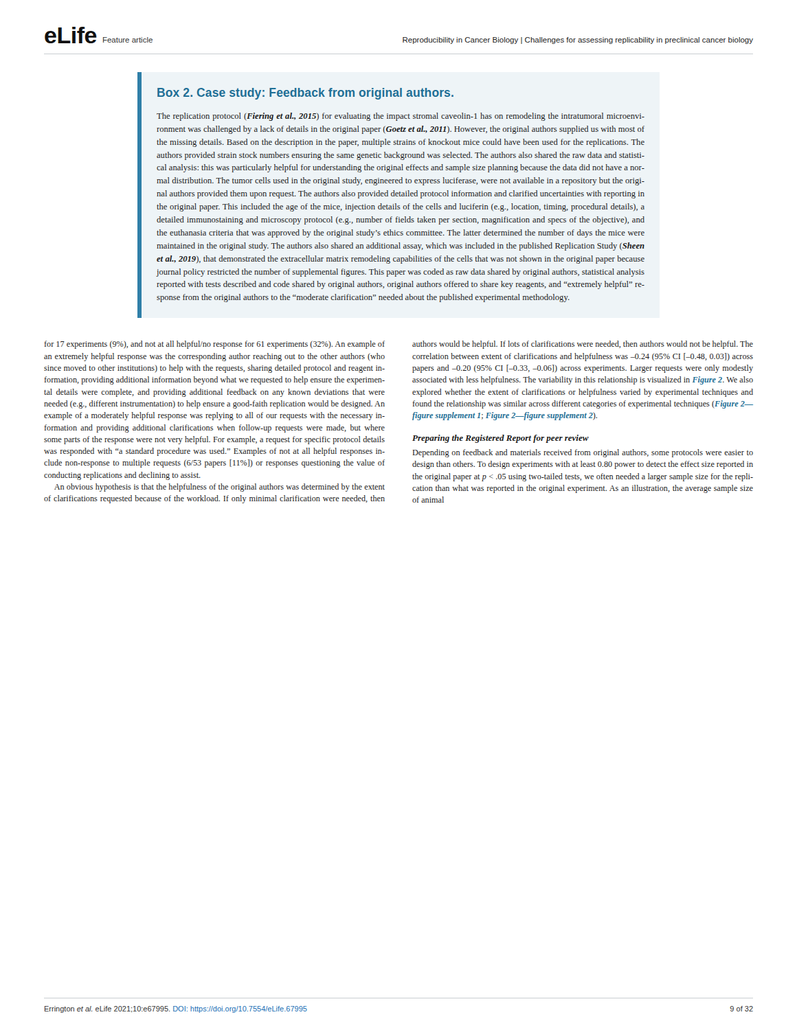eLife
Feature article
Reproducibility in Cancer Biology | Challenges for assessing replicability in preclinical cancer biology
Box 2. Case study: Feedback from original authors.
The replication protocol (Fiering et al., 2015) for evaluating the impact stromal caveolin-1 has on remodeling the intratumoral microenvironment was challenged by a lack of details in the original paper (Goetz et al., 2011). However, the original authors supplied us with most of the missing details. Based on the description in the paper, multiple strains of knockout mice could have been used for the replications. The authors provided strain stock numbers ensuring the same genetic background was selected. The authors also shared the raw data and statistical analysis: this was particularly helpful for understanding the original effects and sample size planning because the data did not have a normal distribution. The tumor cells used in the original study, engineered to express luciferase, were not available in a repository but the original authors provided them upon request. The authors also provided detailed protocol information and clarified uncertainties with reporting in the original paper. This included the age of the mice, injection details of the cells and luciferin (e.g., location, timing, procedural details), a detailed immunostaining and microscopy protocol (e.g., number of fields taken per section, magnification and specs of the objective), and the euthanasia criteria that was approved by the original study’s ethics committee. The latter determined the number of days the mice were maintained in the original study. The authors also shared an additional assay, which was included in the published Replication Study (Sheen et al., 2019), that demonstrated the extracellular matrix remodeling capabilities of the cells that was not shown in the original paper because journal policy restricted the number of supplemental figures. This paper was coded as raw data shared by original authors, statistical analysis reported with tests described and code shared by original authors, original authors offered to share key reagents, and “extremely helpful” response from the original authors to the “moderate clarification” needed about the published experimental methodology.
for 17 experiments (9%), and not at all helpful/no response for 61 experiments (32%). An example of an extremely helpful response was the corresponding author reaching out to the other authors (who since moved to other institutions) to help with the requests, sharing detailed protocol and reagent information, providing additional information beyond what we requested to help ensure the experimental details were complete, and providing additional feedback on any known deviations that were needed (e.g., different instrumentation) to help ensure a good-faith replication would be designed. An example of a moderately helpful response was replying to all of our requests with the necessary information and providing additional clarifications when follow-up requests were made, but where some parts of the response were not very helpful. For example, a request for specific protocol details was responded with “a standard procedure was used.” Examples of not at all helpful responses include non-response to multiple requests (6/53 papers [11%]) or responses questioning the value of conducting replications and declining to assist.
An obvious hypothesis is that the helpfulness of the original authors was determined by the extent of clarifications requested because of the workload. If only minimal clarification were needed, then authors would be helpful. If lots of clarifications were needed, then authors would not be helpful. The correlation between extent of clarifications and helpfulness was –0.24 (95% CI [–0.48, 0.03]) across papers and –0.20 (95% CI [–0.33, –0.06]) across experiments. Larger requests were only modestly associated with less helpfulness. The variability in this relationship is visualized in Figure 2. We also explored whether the extent of clarifications or helpfulness varied by experimental techniques and found the relationship was similar across different categories of experimental techniques (Figure 2—figure supplement 1; Figure 2—figure supplement 2).
Preparing the Registered Report for peer review
Depending on feedback and materials received from original authors, some protocols were easier to design than others. To design experiments with at least 0.80 power to detect the effect size reported in the original paper at p < .05 using two-tailed tests, we often needed a larger sample size for the replication than what was reported in the original experiment. As an illustration, the average sample size of animal
Errington et al. eLife 2021;10:e67995. DOI: https://doi.org/10.7554/eLife.67995
9 of 32